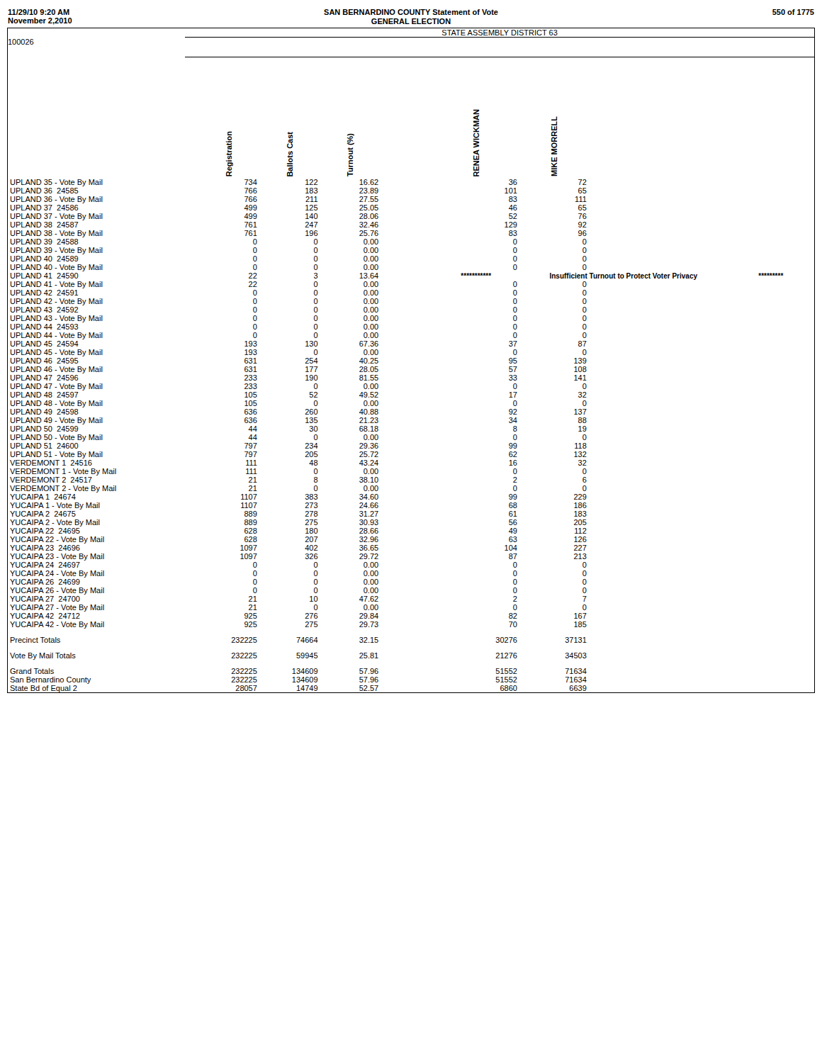| 11/29/10 9:20 AM November 2,2010 | SAN BERNARDINO COUNTY Statement of Vote GENERAL ELECTION | 550 of 1775 |
| | STATE ASSEMBLY DISTRICT 63 |
| 100026 | |
| / / Registration / Ballots Cast / Turnout (%) / / RENEA WICKMAN / MIKE MORRELL / / / / / --- / --- / --- / --- / --- / --- / --- / --- / --- / --- / / UPLAND 35 - Vote By Mail / 734 / 122 / 16.62 / / 36 / 72 / / / / / UPLAND 36 24585 / 766 / 183 / 23.89 / / 101 / 65 / / / / / UPLAND 36 - Vote By Mail / 766 / 211 / 27.55 / / 83 / 111 / / / / / UPLAND 37 24586 / 499 / 125 / 25.05 / / 46 / 65 / / / / / UPLAND 37 - Vote By Mail / 499 / 140 / 28.06 / / 52 / 76 / / / / / UPLAND 38 24587 / 761 / 247 / 32.46 / / 129 / 92 / / / / / UPLAND 38 - Vote By Mail / 761 / 196 / 25.76 / / 83 / 96 / / / / / UPLAND 39 24588 / 0 / 0 / 0.00 / / 0 / 0 / / / / / UPLAND 39 - Vote By Mail / 0 / 0 / 0.00 / / 0 / 0 / / / / / UPLAND 40 24589 / 0 / 0 / 0.00 / / 0 / 0 / / / / / UPLAND 40 - Vote By Mail / 0 / 0 / 0.00 / / 0 / 0 / / / / / UPLAND 41 24590 / 22 / 3 / 13.64 / / *********** / Insufficient Turnout to Protect Voter Privacy / ********* / / UPLAND 41 - Vote By Mail / 22 / 0 / 0.00 / / 0 / 0 / / / / / UPLAND 42 24591 / 0 / 0 / 0.00 / / 0 / 0 / / / / / UPLAND 42 - Vote By Mail / 0 / 0 / 0.00 / / 0 / 0 / / / / / UPLAND 43 24592 / 0 / 0 / 0.00 / / 0 / 0 / / / / / UPLAND 43 - Vote By Mail / 0 / 0 / 0.00 / / 0 / 0 / / / / / UPLAND 44 24593 / 0 / 0 / 0.00 / / 0 / 0 / / / / / UPLAND 44 - Vote By Mail / 0 / 0 / 0.00 / / 0 / 0 / / / / / UPLAND 45 24594 / 193 / 130 / 67.36 / / 37 / 87 / / / / / UPLAND 45 - Vote By Mail / 193 / 0 / 0.00 / / 0 / 0 / / / / / UPLAND 46 24595 / 631 / 254 / 40.25 / / 95 / 139 / / / / / UPLAND 46 - Vote By Mail / 631 / 177 / 28.05 / / 57 / 108 / / / / / UPLAND 47 24596 / 233 / 190 / 81.55 / / 33 / 141 / / / / / UPLAND 47 - Vote By Mail / 233 / 0 / 0.00 / / 0 / 0 / / / / / UPLAND 48 24597 / 105 / 52 / 49.52 / / 17 / 32 / / / / / UPLAND 48 - Vote By Mail / 105 / 0 / 0.00 / / 0 / 0 / / / / / UPLAND 49 24598 / 636 / 260 / 40.88 / / 92 / 137 / / / / / UPLAND 49 - Vote By Mail / 636 / 135 / 21.23 / / 34 / 88 / / / / / UPLAND 50 24599 / 44 / 30 / 68.18 / / 8 / 19 / / / / / UPLAND 50 - Vote By Mail / 44 / 0 / 0.00 / / 0 / 0 / / / / / UPLAND 51 24600 / 797 / 234 / 29.36 / / 99 / 118 / / / / / UPLAND 51 - Vote By Mail / 797 / 205 / 25.72 / / 62 / 132 / / / / / VERDEMONT 1 24516 / 111 / 48 / 43.24 / / 16 / 32 / / / / / VERDEMONT 1 - Vote By Mail / 111 / 0 / 0.00 / / 0 / 0 / / / / / VERDEMONT 2 24517 / 21 / 8 / 38.10 / / 2 / 6 / / / / / VERDEMONT 2 - Vote By Mail / 21 / 0 / 0.00 / / 0 / 0 / / / / / YUCAIPA 1 24674 / 1107 / 383 / 34.60 / / 99 / 229 / / / / / YUCAIPA 1 - Vote By Mail / 1107 / 273 / 24.66 / / 68 / 186 / / / / / YUCAIPA 2 24675 / 889 / 278 / 31.27 / / 61 / 183 / / / / / YUCAIPA 2 - Vote By Mail / 889 / 275 / 30.93 / / 56 / 205 / / / / / YUCAIPA 22 24695 / 628 / 180 / 28.66 / / 49 / 112 / / / / / YUCAIPA 22 - Vote By Mail / 628 / 207 / 32.96 / / 63 / 126 / / / / / YUCAIPA 23 24696 / 1097 / 402 / 36.65 / / 104 / 227 / / / / / YUCAIPA 23 - Vote By Mail / 1097 / 326 / 29.72 / / 87 / 213 / / / / / YUCAIPA 24 24697 / 0 / 0 / 0.00 / / 0 / 0 / / / / / YUCAIPA 24 - Vote By Mail / 0 / 0 / 0.00 / / 0 / 0 / / / / / YUCAIPA 26 24699 / 0 / 0 / 0.00 / / 0 / 0 / / / / / YUCAIPA 26 - Vote By Mail / 0 / 0 / 0.00 / / 0 / 0 / / / / / YUCAIPA 27 24700 / 21 / 10 / 47.62 / / 2 / 7 / / / / / YUCAIPA 27 - Vote By Mail / 21 / 0 / 0.00 / / 0 / 0 / / / / / YUCAIPA 42 24712 / 925 / 276 / 29.84 / / 82 / 167 / / / / / YUCAIPA 42 - Vote By Mail / 925 / 275 / 29.73 / / 70 / 185 / / / / / Precinct Totals / 232225 / 74664 / 32.15 / / 30276 / 37131 / / / / / Vote By Mail Totals / 232225 / 59945 / 25.81 / / 21276 / 34503 / / / / / Grand Totals / 232225 / 134609 / 57.96 / / 51552 / 71634 / / / / / San Bernardino County / 232225 / 134609 / 57.96 / / 51552 / 71634 / / / / / State Bd of Equal 2 / 28057 / 14749 / 52.57 / / 6860 / 6639 / / / / |